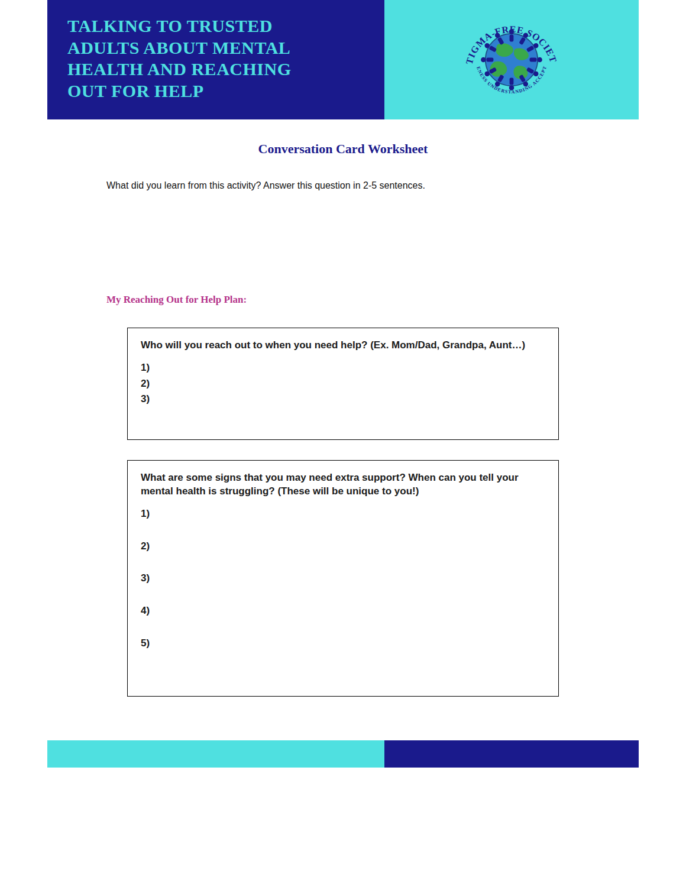Talking to Trusted
Adults About Mental
Health and Reaching
Out for Help
STIGMA-FREE SOCIETY AWARENESS UNDERSTANDING ACCEPTANCE
Conversation Card Worksheet
What did you learn from this activity? Answer this question in 2-5 sentences.
My Reaching Out for Help Plan:
Who will you reach out to when you need help? (Ex. Mom/Dad, Grandpa, Aunt…)
1)
2)
3)
What are some signs that you may need extra support? When can you tell your mental health is struggling? (These will be unique to you!)
1)
2)
3)
4)
5)